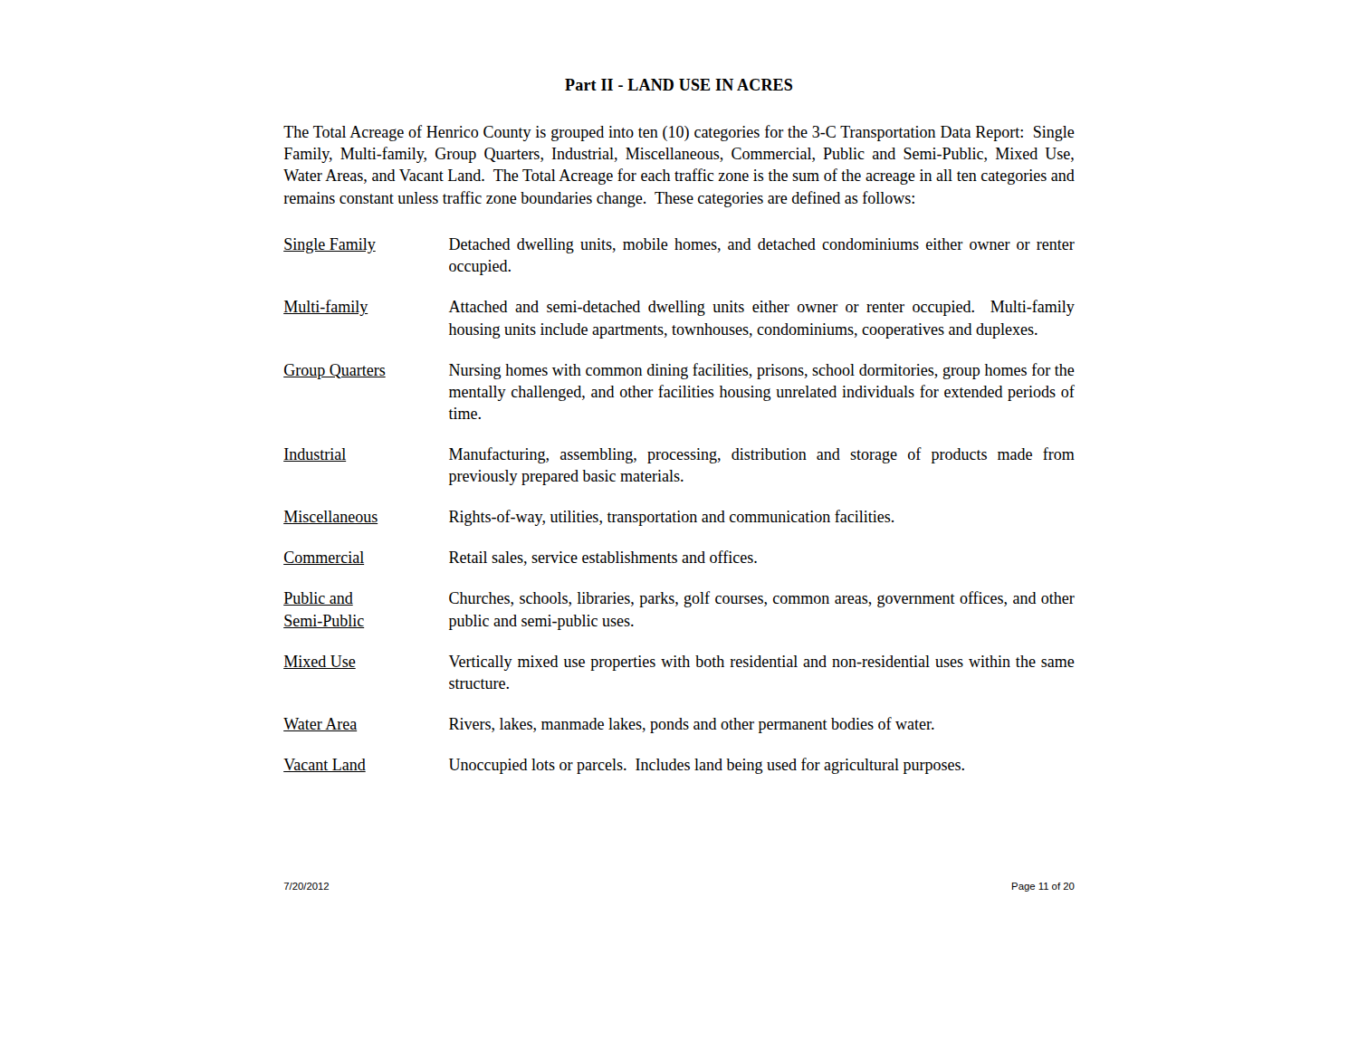Part II - LAND USE IN ACRES
The Total Acreage of Henrico County is grouped into ten (10) categories for the 3-C Transportation Data Report: Single Family, Multi-family, Group Quarters, Industrial, Miscellaneous, Commercial, Public and Semi-Public, Mixed Use, Water Areas, and Vacant Land. The Total Acreage for each traffic zone is the sum of the acreage in all ten categories and remains constant unless traffic zone boundaries change. These categories are defined as follows:
| Single Family | Detached dwelling units, mobile homes, and detached condominiums either owner or renter occupied. |
| Multi-family | Attached and semi-detached dwelling units either owner or renter occupied. Multi-family housing units include apartments, townhouses, condominiums, cooperatives and duplexes. |
| Group Quarters | Nursing homes with common dining facilities, prisons, school dormitories, group homes for the mentally challenged, and other facilities housing unrelated individuals for extended periods of time. |
| Industrial | Manufacturing, assembling, processing, distribution and storage of products made from previously prepared basic materials. |
| Miscellaneous | Rights-of-way, utilities, transportation and communication facilities. |
| Commercial | Retail sales, service establishments and offices. |
| Public and Semi-Public | Churches, schools, libraries, parks, golf courses, common areas, government offices, and other public and semi-public uses. |
| Mixed Use | Vertically mixed use properties with both residential and non-residential uses within the same structure. |
| Water Area | Rivers, lakes, manmade lakes, ponds and other permanent bodies of water. |
| Vacant Land | Unoccupied lots or parcels. Includes land being used for agricultural purposes. |
7/20/2012
Page 11 of 20